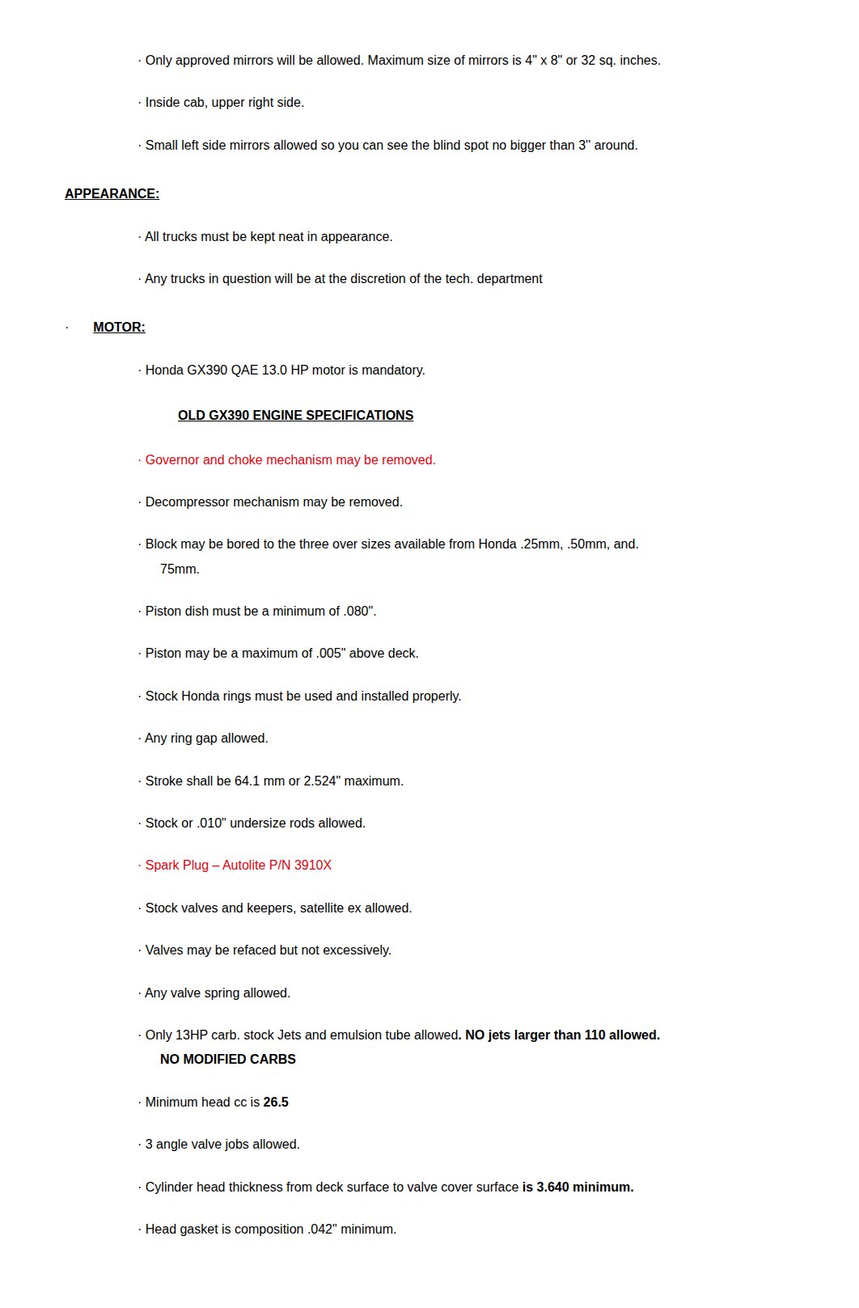· Only approved mirrors will be allowed. Maximum size of mirrors is 4" x 8" or 32 sq. inches.
· Inside cab, upper right side.
· Small left side mirrors allowed so you can see the blind spot no bigger than 3'' around.
APPEARANCE:
· All trucks must be kept neat in appearance.
· Any trucks in question will be at the discretion of the tech. department
·MOTOR:
· Honda GX390 QAE 13.0 HP motor is mandatory.
OLD GX390 ENGINE SPECIFICATIONS
· Governor and choke mechanism may be removed.
· Decompressor mechanism may be removed.
· Block may be bored to the three over sizes available from Honda .25mm, .50mm, and.
75mm.
· Piston dish must be a minimum of .080".
· Piston may be a maximum of .005" above deck.
· Stock Honda rings must be used and installed properly.
· Any ring gap allowed.
· Stroke shall be 64.1 mm or 2.524" maximum.
· Stock or .010" undersize rods allowed.
· Spark Plug – Autolite P/N 3910X
· Stock valves and keepers, satellite ex allowed.
· Valves may be refaced but not excessively.
· Any valve spring allowed.
· Only 13HP carb. stock Jets and emulsion tube allowed. NO jets larger than 110 allowed.
NO MODIFIED CARBS
· Minimum head cc is 26.5
· 3 angle valve jobs allowed.
· Cylinder head thickness from deck surface to valve cover surface is 3.640 minimum.
· Head gasket is composition .042" minimum.